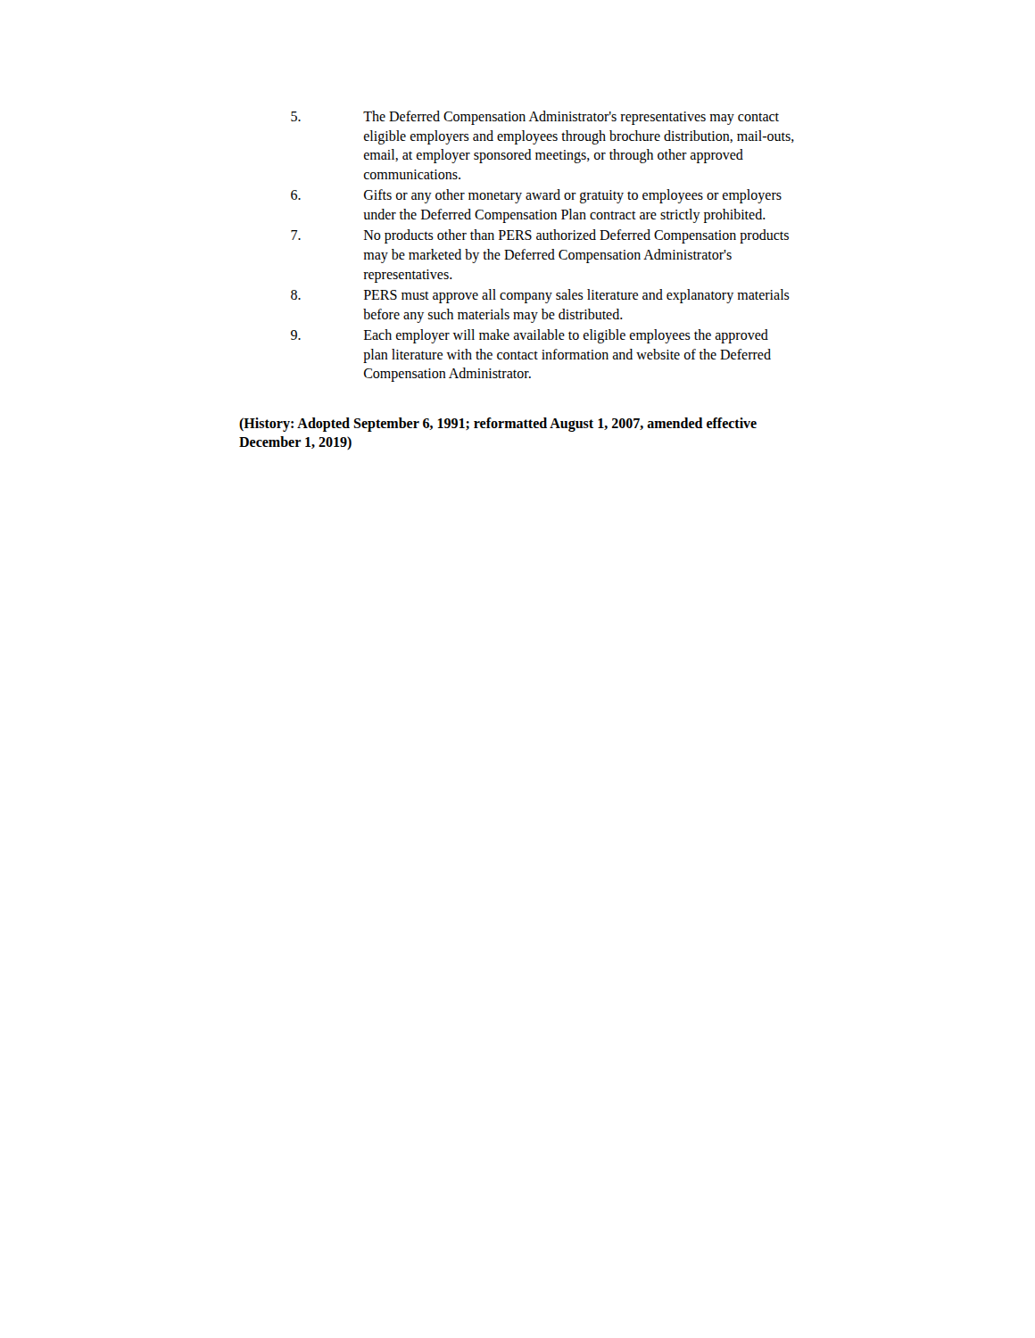5. The Deferred Compensation Administrator's representatives may contact eligible employers and employees through brochure distribution, mail-outs, email, at employer sponsored meetings, or through other approved communications.
6. Gifts or any other monetary award or gratuity to employees or employers under the Deferred Compensation Plan contract are strictly prohibited.
7. No products other than PERS authorized Deferred Compensation products may be marketed by the Deferred Compensation Administrator's representatives.
8. PERS must approve all company sales literature and explanatory materials before any such materials may be distributed.
9. Each employer will make available to eligible employees the approved plan literature with the contact information and website of the Deferred Compensation Administrator.
(History: Adopted September 6, 1991; reformatted August 1, 2007, amended effective December 1, 2019)